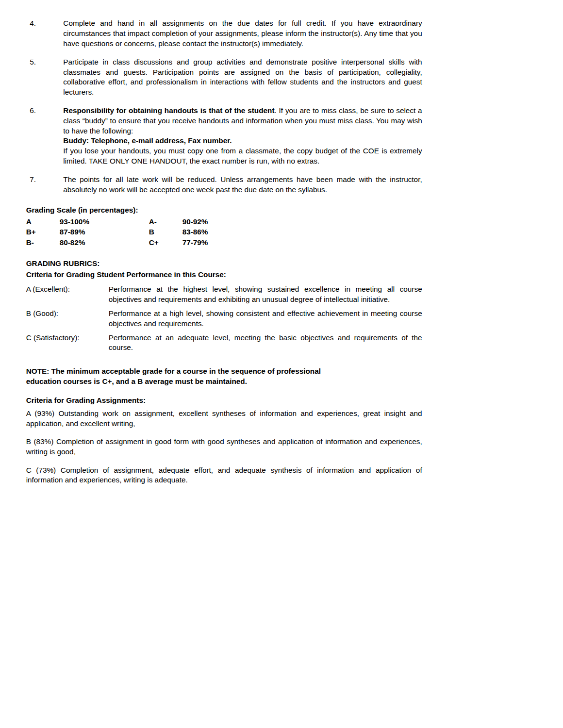4. Complete and hand in all assignments on the due dates for full credit. If you have extraordinary circumstances that impact completion of your assignments, please inform the instructor(s). Any time that you have questions or concerns, please contact the instructor(s) immediately.
5. Participate in class discussions and group activities and demonstrate positive interpersonal skills with classmates and guests. Participation points are assigned on the basis of participation, collegiality, collaborative effort, and professionalism in interactions with fellow students and the instructors and guest lecturers.
6. Responsibility for obtaining handouts is that of the student. If you are to miss class, be sure to select a class “buddy” to ensure that you receive handouts and information when you must miss class. You may wish to have the following:
Buddy: Telephone, e-mail address, Fax number.
If you lose your handouts, you must copy one from a classmate, the copy budget of the COE is extremely limited. TAKE ONLY ONE HANDOUT, the exact number is run, with no extras.
7. The points for all late work will be reduced. Unless arrangements have been made with the instructor, absolutely no work will be accepted one week past the due date on the syllabus.
Grading Scale (in percentages):
| A | 93-100% | A- | 90-92% |
| B+ | 87-89% | B | 83-86% |
| B- | 80-82% | C+ | 77-79% |
GRADING RUBRICS:
Criteria for Grading Student Performance in this Course:
| A (Excellent): | Performance at the highest level, showing sustained excellence in meeting all course objectives and requirements and exhibiting an unusual degree of intellectual initiative. |
| B (Good): | Performance at a high level, showing consistent and effective achievement in meeting course objectives and requirements. |
| C (Satisfactory): | Performance at an adequate level, meeting the basic objectives and requirements of the course. |
NOTE: The minimum acceptable grade for a course in the sequence of professional
education courses is C+, and a B average must be maintained.
Criteria for Grading Assignments:
A (93%) Outstanding work on assignment, excellent syntheses of information and experiences, great insight and application, and excellent writing,
B (83%) Completion of assignment in good form with good syntheses and application of information and experiences, writing is good,
C (73%) Completion of assignment, adequate effort, and adequate synthesis of information and application of information and experiences, writing is adequate.